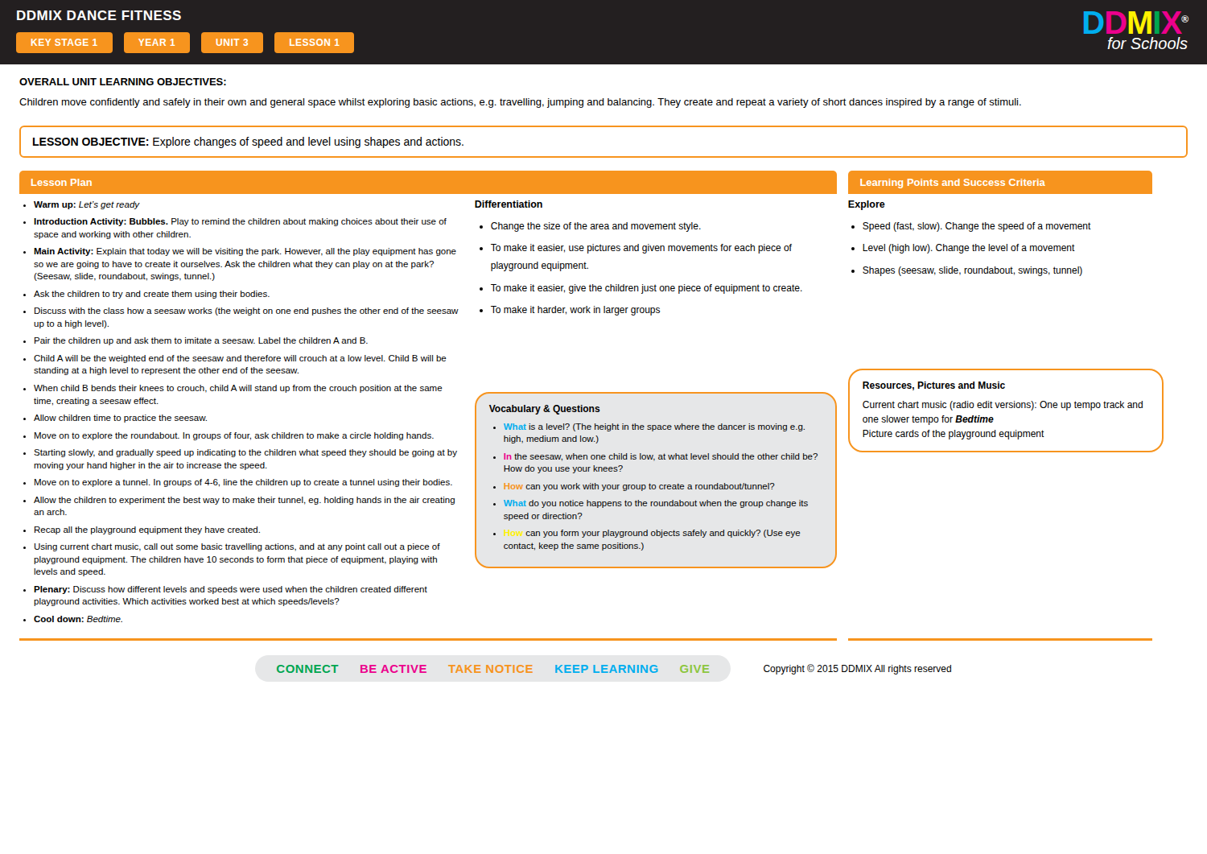DDMIX Dance Fitness
KEY STAGE 1
YEAR 1
UNIT 3
LESSON 1
DDMIX®
for Schools
OVERALL UNIT LEARNING OBJECTIVES:
Children move confidently and safely in their own and general space whilst exploring basic actions, e.g. travelling, jumping and balancing. They create and repeat a variety of short dances inspired by a range of stimuli.
LESSON OBJECTIVE: Explore changes of speed and level using shapes and actions.
Lesson Plan
Learning Points and Success Criteria
Warm up: Let’s get ready
Introduction Activity: Bubbles. Play to remind the children about making choices about their use of space and working with other children.
Main Activity: Explain that today we will be visiting the park. However, all the play equipment has gone so we are going to have to create it ourselves. Ask the children what they can play on at the park? (Seesaw, slide, roundabout, swings, tunnel.)
Ask the children to try and create them using their bodies.
Discuss with the class how a seesaw works (the weight on one end pushes the other end of the seesaw up to a high level).
Pair the children up and ask them to imitate a seesaw. Label the children A and B.
Child A will be the weighted end of the seesaw and therefore will crouch at a low level. Child B will be standing at a high level to represent the other end of the seesaw.
When child B bends their knees to crouch, child A will stand up from the crouch position at the same time, creating a seesaw effect.
Allow children time to practice the seesaw.
Move on to explore the roundabout. In groups of four, ask children to make a circle holding hands.
Starting slowly, and gradually speed up indicating to the children what speed they should be going at by moving your hand higher in the air to increase the speed.
Move on to explore a tunnel. In groups of 4-6, line the children up to create a tunnel using their bodies.
Allow the children to experiment the best way to make their tunnel, eg. holding hands in the air creating an arch.
Recap all the playground equipment they have created.
Using current chart music, call out some basic travelling actions, and at any point call out a piece of playground equipment. The children have 10 seconds to form that piece of equipment, playing with levels and speed.
Plenary: Discuss how different levels and speeds were used when the children created different playground activities. Which activities worked best at which speeds/levels?
Cool down: Bedtime.
Differentiation
Change the size of the area and movement style.
To make it easier, use pictures and given movements for each piece of playground equipment.
To make it easier, give the children just one piece of equipment to create.
To make it harder, work in larger groups
Vocabulary & Questions
What is a level? (The height in the space where the dancer is moving e.g. high, medium and low.)
In the seesaw, when one child is low, at what level should the other child be? How do you use your knees?
How can you work with your group to create a roundabout/tunnel?
What do you notice happens to the roundabout when the group change its speed or direction?
How can you form your playground objects safely and quickly? (Use eye contact, keep the same positions.)
Explore
Speed (fast, slow). Change the speed of a movement
Level (high low). Change the level of a movement
Shapes (seesaw, slide, roundabout, swings, tunnel)
Resources, Pictures and Music
Current chart music (radio edit versions): One up tempo track and one slower tempo for Bedtime
Picture cards of the playground equipment
CONNECT BE ACTIVE TAKE NOTICE KEEP LEARNING GIVE
Copyright © 2015 DDMIX All rights reserved